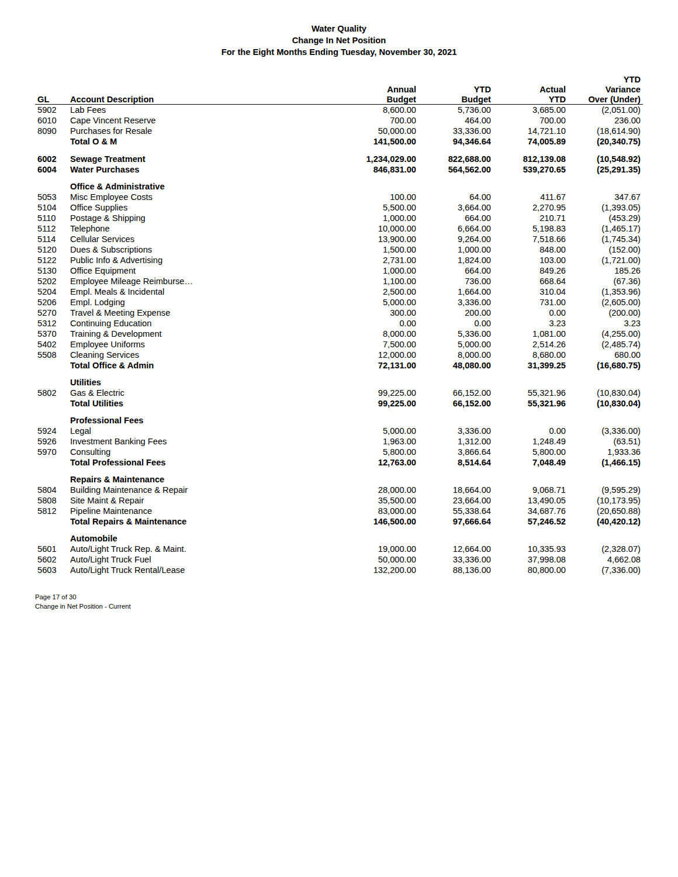Water Quality
Change In Net Position
For the Eight Months Ending Tuesday, November 30, 2021
| | | | | | YTD |
| --- | --- | --- | --- | --- | --- |
| | | Annual | YTD | Actual | Variance |
| GL | Account Description | Budget | Budget | YTD | Over (Under) |
| 5902 | Lab Fees | 8,600.00 | 5,736.00 | 3,685.00 | (2,051.00) |
| 6010 | Cape Vincent Reserve | 700.00 | 464.00 | 700.00 | 236.00 |
| 8090 | Purchases for Resale | 50,000.00 | 33,336.00 | 14,721.10 | (18,614.90) |
| | Total O & M | 141,500.00 | 94,346.64 | 74,005.89 | (20,340.75) |
| 6002 | Sewage Treatment | 1,234,029.00 | 822,688.00 | 812,139.08 | (10,548.92) |
| 6004 | Water Purchases | 846,831.00 | 564,562.00 | 539,270.65 | (25,291.35) |
| | Office & Administrative | | | | |
| 5053 | Misc Employee Costs | 100.00 | 64.00 | 411.67 | 347.67 |
| 5104 | Office Supplies | 5,500.00 | 3,664.00 | 2,270.95 | (1,393.05) |
| 5110 | Postage & Shipping | 1,000.00 | 664.00 | 210.71 | (453.29) |
| 5112 | Telephone | 10,000.00 | 6,664.00 | 5,198.83 | (1,465.17) |
| 5114 | Cellular Services | 13,900.00 | 9,264.00 | 7,518.66 | (1,745.34) |
| 5120 | Dues & Subscriptions | 1,500.00 | 1,000.00 | 848.00 | (152.00) |
| 5122 | Public Info & Advertising | 2,731.00 | 1,824.00 | 103.00 | (1,721.00) |
| 5130 | Office Equipment | 1,000.00 | 664.00 | 849.26 | 185.26 |
| 5202 | Employee Mileage Reimburse… | 1,100.00 | 736.00 | 668.64 | (67.36) |
| 5204 | Empl. Meals & Incidental | 2,500.00 | 1,664.00 | 310.04 | (1,353.96) |
| 5206 | Empl. Lodging | 5,000.00 | 3,336.00 | 731.00 | (2,605.00) |
| 5270 | Travel & Meeting Expense | 300.00 | 200.00 | 0.00 | (200.00) |
| 5312 | Continuing Education | 0.00 | 0.00 | 3.23 | 3.23 |
| 5370 | Training & Development | 8,000.00 | 5,336.00 | 1,081.00 | (4,255.00) |
| 5402 | Employee Uniforms | 7,500.00 | 5,000.00 | 2,514.26 | (2,485.74) |
| 5508 | Cleaning Services | 12,000.00 | 8,000.00 | 8,680.00 | 680.00 |
| | Total Office & Admin | 72,131.00 | 48,080.00 | 31,399.25 | (16,680.75) |
| | Utilities | | | | |
| 5802 | Gas & Electric | 99,225.00 | 66,152.00 | 55,321.96 | (10,830.04) |
| | Total Utilities | 99,225.00 | 66,152.00 | 55,321.96 | (10,830.04) |
| | Professional Fees | | | | |
| 5924 | Legal | 5,000.00 | 3,336.00 | 0.00 | (3,336.00) |
| 5926 | Investment Banking Fees | 1,963.00 | 1,312.00 | 1,248.49 | (63.51) |
| 5970 | Consulting | 5,800.00 | 3,866.64 | 5,800.00 | 1,933.36 |
| | Total Professional Fees | 12,763.00 | 8,514.64 | 7,048.49 | (1,466.15) |
| | Repairs & Maintenance | | | | |
| 5804 | Building Maintenance & Repair | 28,000.00 | 18,664.00 | 9,068.71 | (9,595.29) |
| 5808 | Site Maint & Repair | 35,500.00 | 23,664.00 | 13,490.05 | (10,173.95) |
| 5812 | Pipeline Maintenance | 83,000.00 | 55,338.64 | 34,687.76 | (20,650.88) |
| | Total Repairs & Maintenance | 146,500.00 | 97,666.64 | 57,246.52 | (40,420.12) |
| | Automobile | | | | |
| 5601 | Auto/Light Truck Rep. & Maint. | 19,000.00 | 12,664.00 | 10,335.93 | (2,328.07) |
| 5602 | Auto/Light Truck Fuel | 50,000.00 | 33,336.00 | 37,998.08 | 4,662.08 |
| 5603 | Auto/Light Truck Rental/Lease | 132,200.00 | 88,136.00 | 80,800.00 | (7,336.00) |
Page 17 of 30
Change in Net Position - Current